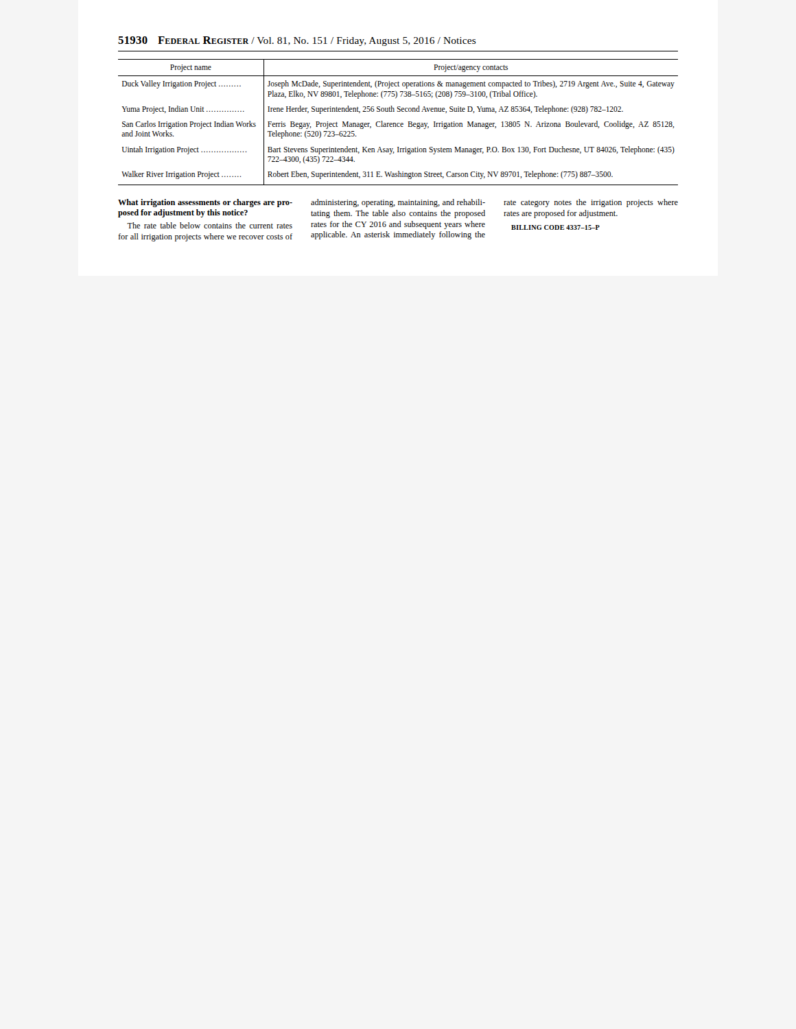51930 Federal Register / Vol. 81, No. 151 / Friday, August 5, 2016 / Notices
Irrigation project names and project/agency contacts
| Project name | Project/agency contacts |
| --- | --- |
| Duck Valley Irrigation Project ......... | Joseph McDade, Superintendent, (Project operations & management compacted to Tribes), 2719 Argent Ave., Suite 4, Gateway Plaza, Elko, NV 89801, Telephone: (775) 738–5165; (208) 759–3100, (Tribal Office). |
| Yuma Project, Indian Unit ............... | Irene Herder, Superintendent, 256 South Second Avenue, Suite D, Yuma, AZ 85364, Telephone: (928) 782–1202. |
| San Carlos Irrigation Project Indian Works and Joint Works. | Ferris Begay, Project Manager, Clarence Begay, Irrigation Manager, 13805 N. Arizona Boulevard, Coolidge, AZ 85128, Telephone: (520) 723–6225. |
| Uintah Irrigation Project .................. | Bart Stevens Superintendent, Ken Asay, Irrigation System Manager, P.O. Box 130, Fort Duchesne, UT 84026, Telephone: (435) 722–4300, (435) 722–4344. |
| Walker River Irrigation Project ........ | Robert Eben, Superintendent, 311 E. Washington Street, Carson City, NV 89701, Telephone: (775) 887–3500. |
What irrigation assessments or charges are proposed for adjustment by this notice?
The rate table below contains the current rates for all irrigation projects where we recover costs of administering, operating, maintaining, and rehabilitating them. The table also contains the proposed rates for the CY 2016 and subsequent years where applicable. An asterisk immediately following the rate category notes the irrigation projects where rates are proposed for adjustment.
BILLING CODE 4337–15–P